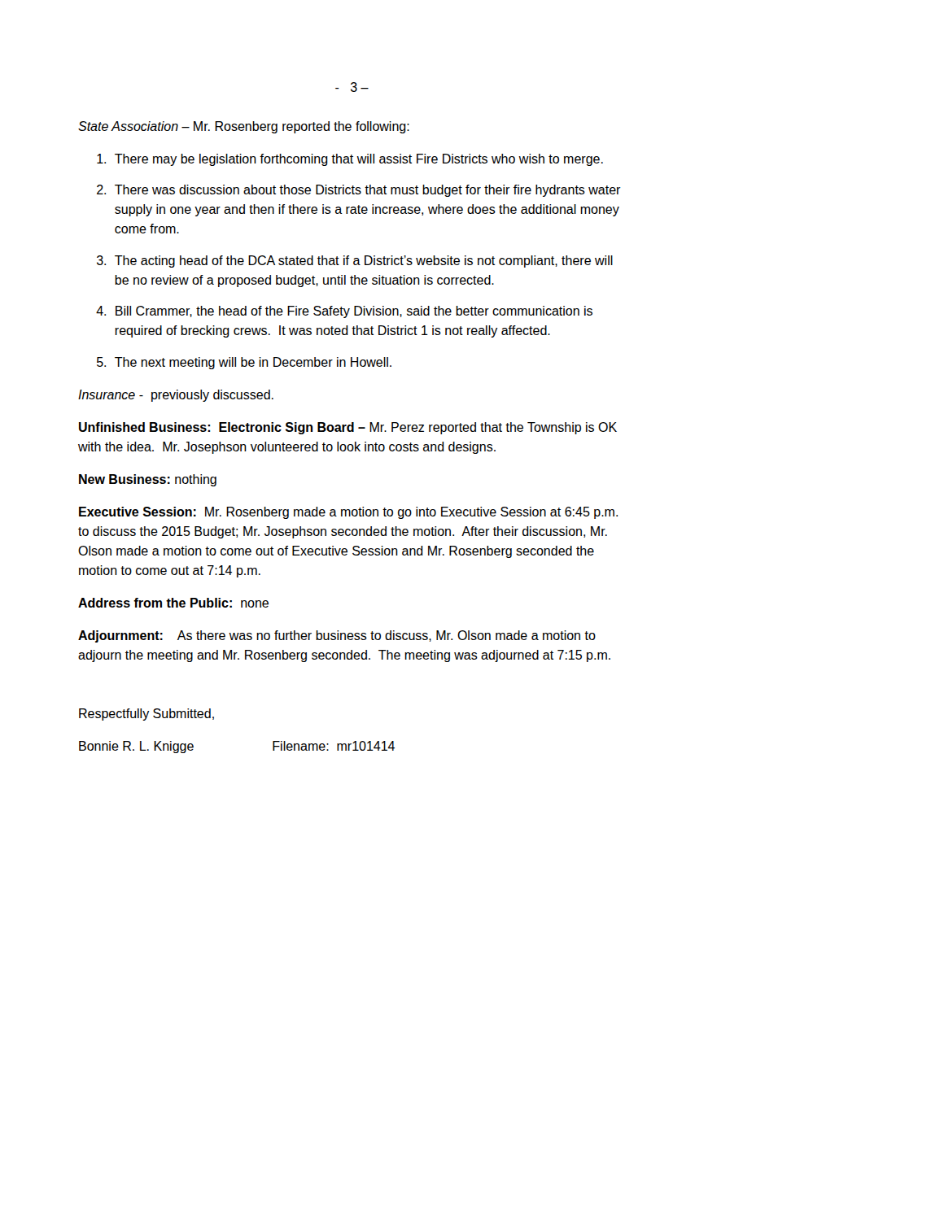- 3 –
State Association – Mr. Rosenberg reported the following:
There may be legislation forthcoming that will assist Fire Districts who wish to merge.
There was discussion about those Districts that must budget for their fire hydrants water supply in one year and then if there is a rate increase, where does the additional money come from.
The acting head of the DCA stated that if a District’s website is not compliant, there will be no review of a proposed budget, until the situation is corrected.
Bill Crammer, the head of the Fire Safety Division, said the better communication is required of brecking crews. It was noted that District 1 is not really affected.
The next meeting will be in December in Howell.
Insurance - previously discussed.
Unfinished Business: Electronic Sign Board – Mr. Perez reported that the Township is OK with the idea. Mr. Josephson volunteered to look into costs and designs.
New Business: nothing
Executive Session: Mr. Rosenberg made a motion to go into Executive Session at 6:45 p.m. to discuss the 2015 Budget; Mr. Josephson seconded the motion. After their discussion, Mr. Olson made a motion to come out of Executive Session and Mr. Rosenberg seconded the motion to come out at 7:14 p.m.
Address from the Public: none
Adjournment: As there was no further business to discuss, Mr. Olson made a motion to adjourn the meeting and Mr. Rosenberg seconded. The meeting was adjourned at 7:15 p.m.
Respectfully Submitted,
Bonnie R. L. Knigge Filename: mr101414